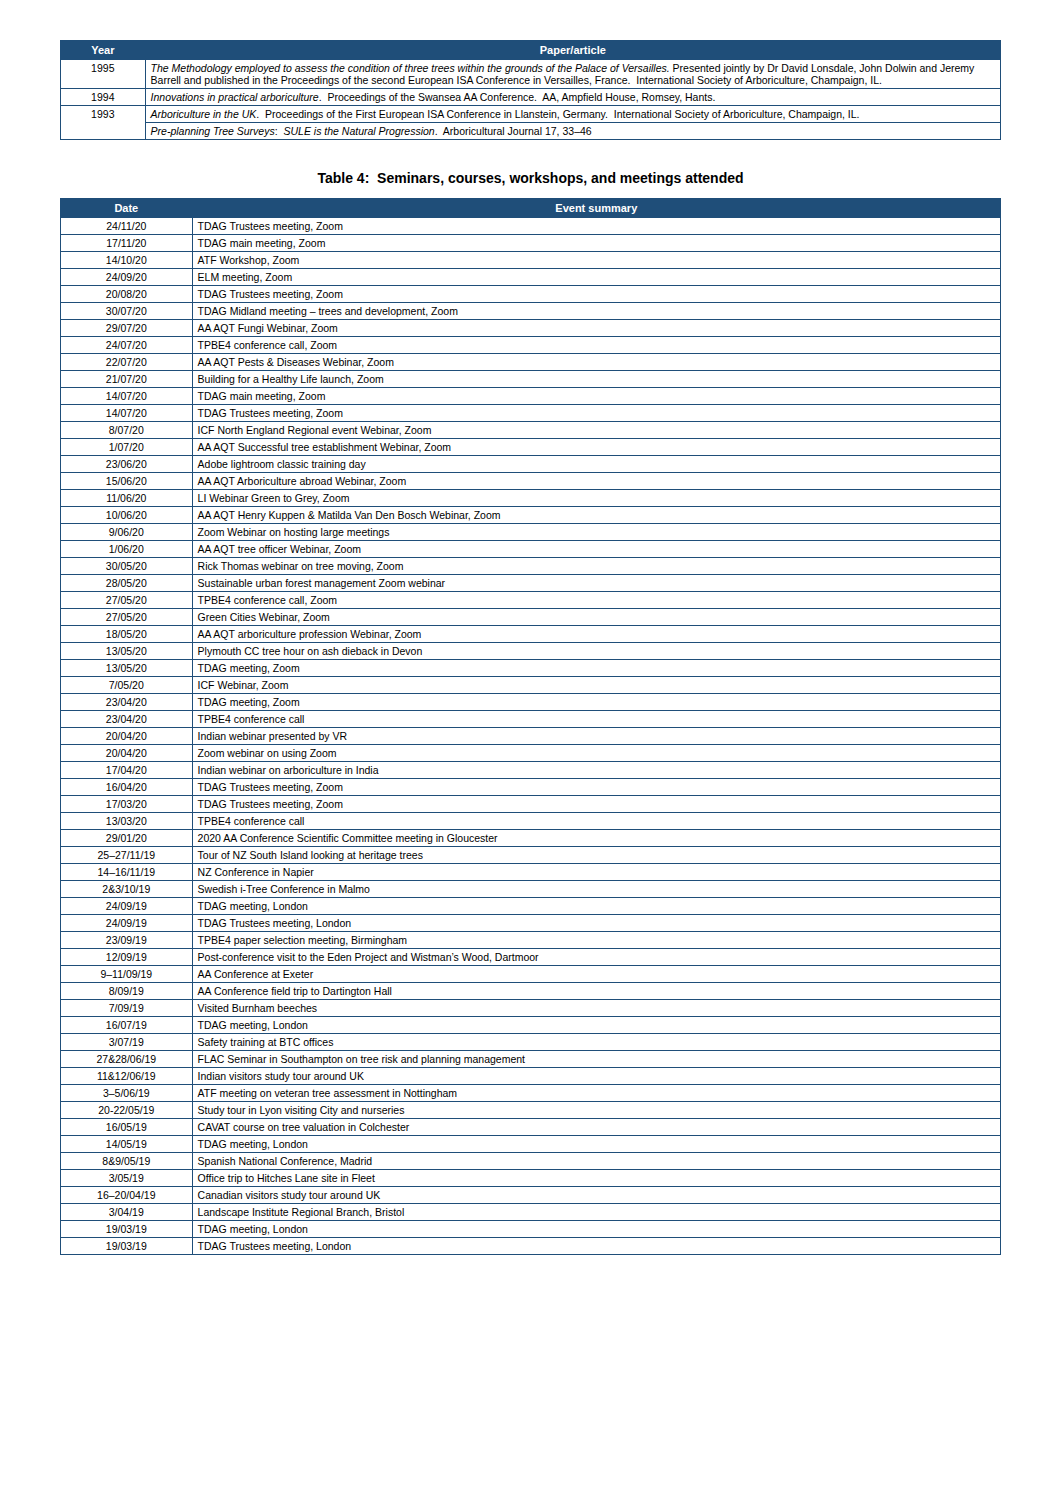| Year | Paper/article |
| --- | --- |
| 1995 | The Methodology employed to assess the condition of three trees within the grounds of the Palace of Versailles. Presented jointly by Dr David Lonsdale, John Dolwin and Jeremy Barrell and published in the Proceedings of the second European ISA Conference in Versailles, France. International Society of Arboriculture, Champaign, IL. |
| 1994 | Innovations in practical arboriculture . Proceedings of the Swansea AA Conference. AA, Ampfield House, Romsey, Hants. |
| 1993 | Arboriculture in the UK . Proceedings of the First European ISA Conference in Llanstein, Germany. International Society of Arboriculture, Champaign, IL. |
| Pre-planning Tree Surveys : SULE is the Natural Progression . Arboricultural Journal 17, 33–46 |
Table 4: Seminars, courses, workshops, and meetings attended
| Date | Event summary |
| --- | --- |
| 24/11/20 | TDAG Trustees meeting, Zoom |
| 17/11/20 | TDAG main meeting, Zoom |
| 14/10/20 | ATF Workshop, Zoom |
| 24/09/20 | ELM meeting, Zoom |
| 20/08/20 | TDAG Trustees meeting, Zoom |
| 30/07/20 | TDAG Midland meeting – trees and development, Zoom |
| 29/07/20 | AA AQT Fungi Webinar, Zoom |
| 24/07/20 | TPBE4 conference call, Zoom |
| 22/07/20 | AA AQT Pests & Diseases Webinar, Zoom |
| 21/07/20 | Building for a Healthy Life launch, Zoom |
| 14/07/20 | TDAG main meeting, Zoom |
| 14/07/20 | TDAG Trustees meeting, Zoom |
| 8/07/20 | ICF North England Regional event Webinar, Zoom |
| 1/07/20 | AA AQT Successful tree establishment Webinar, Zoom |
| 23/06/20 | Adobe lightroom classic training day |
| 15/06/20 | AA AQT Arboriculture abroad Webinar, Zoom |
| 11/06/20 | LI Webinar Green to Grey, Zoom |
| 10/06/20 | AA AQT Henry Kuppen & Matilda Van Den Bosch Webinar, Zoom |
| 9/06/20 | Zoom Webinar on hosting large meetings |
| 1/06/20 | AA AQT tree officer Webinar, Zoom |
| 30/05/20 | Rick Thomas webinar on tree moving, Zoom |
| 28/05/20 | Sustainable urban forest management Zoom webinar |
| 27/05/20 | TPBE4 conference call, Zoom |
| 27/05/20 | Green Cities Webinar, Zoom |
| 18/05/20 | AA AQT arboriculture profession Webinar, Zoom |
| 13/05/20 | Plymouth CC tree hour on ash dieback in Devon |
| 13/05/20 | TDAG meeting, Zoom |
| 7/05/20 | ICF Webinar, Zoom |
| 23/04/20 | TDAG meeting, Zoom |
| 23/04/20 | TPBE4 conference call |
| 20/04/20 | Indian webinar presented by VR |
| 20/04/20 | Zoom webinar on using Zoom |
| 17/04/20 | Indian webinar on arboriculture in India |
| 16/04/20 | TDAG Trustees meeting, Zoom |
| 17/03/20 | TDAG Trustees meeting, Zoom |
| 13/03/20 | TPBE4 conference call |
| 29/01/20 | 2020 AA Conference Scientific Committee meeting in Gloucester |
| 25–27/11/19 | Tour of NZ South Island looking at heritage trees |
| 14–16/11/19 | NZ Conference in Napier |
| 2&3/10/19 | Swedish i-Tree Conference in Malmo |
| 24/09/19 | TDAG meeting, London |
| 24/09/19 | TDAG Trustees meeting, London |
| 23/09/19 | TPBE4 paper selection meeting, Birmingham |
| 12/09/19 | Post-conference visit to the Eden Project and Wistman’s Wood, Dartmoor |
| 9–11/09/19 | AA Conference at Exeter |
| 8/09/19 | AA Conference field trip to Dartington Hall |
| 7/09/19 | Visited Burnham beeches |
| 16/07/19 | TDAG meeting, London |
| 3/07/19 | Safety training at BTC offices |
| 27&28/06/19 | FLAC Seminar in Southampton on tree risk and planning management |
| 11&12/06/19 | Indian visitors study tour around UK |
| 3–5/06/19 | ATF meeting on veteran tree assessment in Nottingham |
| 20-22/05/19 | Study tour in Lyon visiting City and nurseries |
| 16/05/19 | CAVAT course on tree valuation in Colchester |
| 14/05/19 | TDAG meeting, London |
| 8&9/05/19 | Spanish National Conference, Madrid |
| 3/05/19 | Office trip to Hitches Lane site in Fleet |
| 16–20/04/19 | Canadian visitors study tour around UK |
| 3/04/19 | Landscape Institute Regional Branch, Bristol |
| 19/03/19 | TDAG meeting, London |
| 19/03/19 | TDAG Trustees meeting, London |